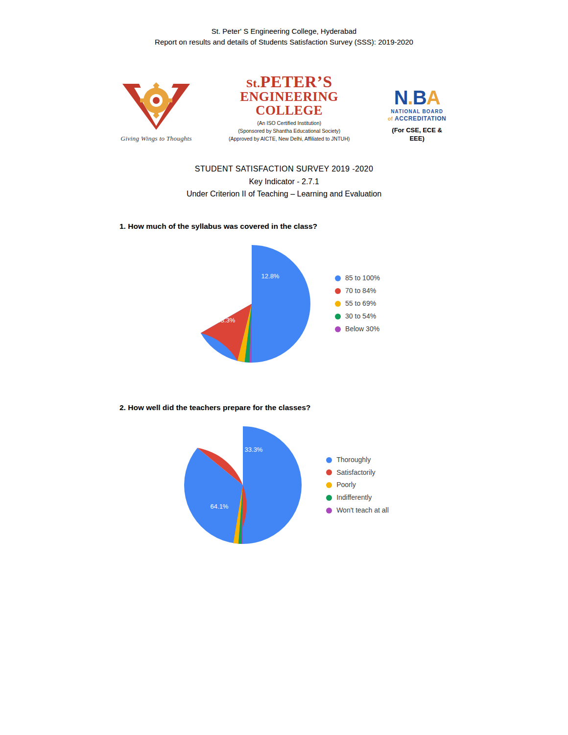St. Peter' S Engineering College, Hyderabad
Report on results and details of Students Satisfaction Survey (SSS): 2019-2020
Giving Wings to Thoughts
St. PETER’S
ENGINEERING COLLEGE
(An ISO Certified Institution)
(Sponsored by Shantha Educational Society)
(Approved by AICTE, New Delhi, Affiliated to JNTUH)
N. BA
NATIONAL BOARD
of ACCREDITATION
(For CSE, ECE & EEE)
STUDENT SATISFACTION SURVEY 2019 -2020
Key Indicator - 2.7.1
Under Criterion II of Teaching – Learning and Evaluation
1. How much of the syllabus was covered in the class?
Pie: start at 12 o'clock going clockwise. Blue 83.3% (299.88deg), Red 12.8% (46.08deg), Yellow ~2.0% (7.2deg), Green ~1.3% (4.68deg), Purple ~0.6% (2.16deg) 12.8% 83.3%
85 to 100%
70 to 84%
55 to 69%
30 to 54%
Below 30%
2. How well did the teachers prepare for the classes?
33.3% 64.1%
Thoroughly
Satisfactorily
Poorly
Indifferently
Won't teach at all